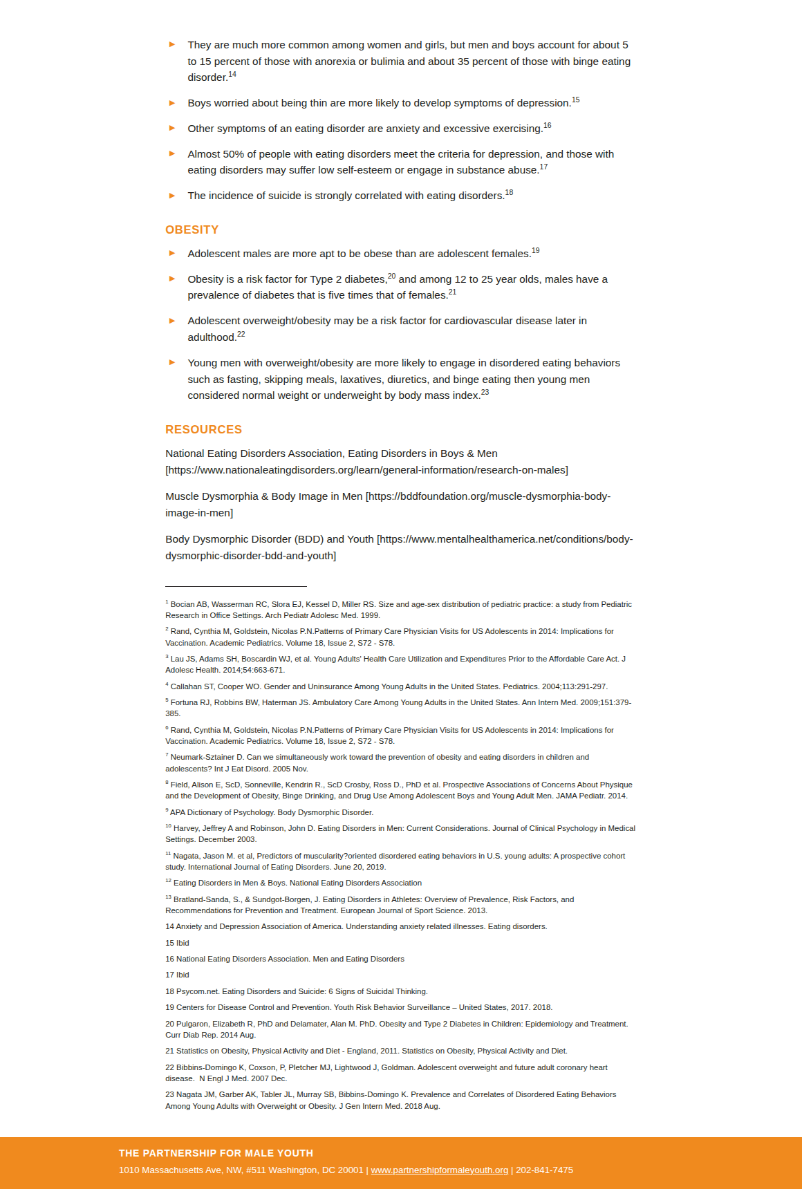They are much more common among women and girls, but men and boys account for about 5 to 15 percent of those with anorexia or bulimia and about 35 percent of those with binge eating disorder.14
Boys worried about being thin are more likely to develop symptoms of depression.15
Other symptoms of an eating disorder are anxiety and excessive exercising.16
Almost 50% of people with eating disorders meet the criteria for depression, and those with eating disorders may suffer low self-esteem or engage in substance abuse.17
The incidence of suicide is strongly correlated with eating disorders.18
Obesity
Adolescent males are more apt to be obese than are adolescent females.19
Obesity is a risk factor for Type 2 diabetes,20 and among 12 to 25 year olds, males have a prevalence of diabetes that is five times that of females.21
Adolescent overweight/obesity may be a risk factor for cardiovascular disease later in adulthood.22
Young men with overweight/obesity are more likely to engage in disordered eating behaviors such as fasting, skipping meals, laxatives, diuretics, and binge eating then young men considered normal weight or underweight by body mass index.23
Resources
National Eating Disorders Association, Eating Disorders in Boys & Men [https://www.nationaleatingdisorders.org/learn/general-information/research-on-males]
Muscle Dysmorphia & Body Image in Men [https://bddfoundation.org/muscle-dysmorphia-body-image-in-men]
Body Dysmorphic Disorder (BDD) and Youth [https://www.mentalhealthamerica.net/conditions/body-dysmorphic-disorder-bdd-and-youth]
1 Bocian AB, Wasserman RC, Slora EJ, Kessel D, Miller RS. Size and age-sex distribution of pediatric practice: a study from Pediatric Research in Office Settings. Arch Pediatr Adolesc Med. 1999.
2 Rand, Cynthia M, Goldstein, Nicolas P.N.Patterns of Primary Care Physician Visits for US Adolescents in 2014: Implications for Vaccination. Academic Pediatrics. Volume 18, Issue 2, S72 - S78.
3 Lau JS, Adams SH, Boscardin WJ, et al. Young Adults' Health Care Utilization and Expenditures Prior to the Affordable Care Act. J Adolesc Health. 2014;54:663-671.
4 Callahan ST, Cooper WO. Gender and Uninsurance Among Young Adults in the United States. Pediatrics. 2004;113:291-297.
5 Fortuna RJ, Robbins BW, Haterman JS. Ambulatory Care Among Young Adults in the United States. Ann Intern Med. 2009;151:379-385.
6 Rand, Cynthia M, Goldstein, Nicolas P.N.Patterns of Primary Care Physician Visits for US Adolescents in 2014: Implications for Vaccination. Academic Pediatrics. Volume 18, Issue 2, S72 - S78.
7 Neumark-Sztainer D. Can we simultaneously work toward the prevention of obesity and eating disorders in children and adolescents? Int J Eat Disord. 2005 Nov.
8 Field, Alison E, ScD, Sonneville, Kendrin R., ScD Crosby, Ross D., PhD et al. Prospective Associations of Concerns About Physique and the Development of Obesity, Binge Drinking, and Drug Use Among Adolescent Boys and Young Adult Men. JAMA Pediatr. 2014.
9 APA Dictionary of Psychology. Body Dysmorphic Disorder.
10 Harvey, Jeffrey A and Robinson, John D. Eating Disorders in Men: Current Considerations. Journal of Clinical Psychology in Medical Settings. December 2003.
11 Nagata, Jason M. et al, Predictors of muscularity?oriented disordered eating behaviors in U.S. young adults: A prospective cohort study. International Journal of Eating Disorders. June 20, 2019.
12 Eating Disorders in Men & Boys. National Eating Disorders Association
13 Bratland-Sanda, S., & Sundgot-Borgen, J. Eating Disorders in Athletes: Overview of Prevalence, Risk Factors, and Recommendations for Prevention and Treatment. European Journal of Sport Science. 2013.
14 Anxiety and Depression Association of America. Understanding anxiety related illnesses. Eating disorders.
15 Ibid
16 National Eating Disorders Association. Men and Eating Disorders
17 Ibid
18 Psycom.net. Eating Disorders and Suicide: 6 Signs of Suicidal Thinking.
19 Centers for Disease Control and Prevention. Youth Risk Behavior Surveillance – United States, 2017. 2018.
20 Pulgaron, Elizabeth R, PhD and Delamater, Alan M. PhD. Obesity and Type 2 Diabetes in Children: Epidemiology and Treatment. Curr Diab Rep. 2014 Aug.
21 Statistics on Obesity, Physical Activity and Diet - England, 2011. Statistics on Obesity, Physical Activity and Diet.
22 Bibbins-Domingo K, Coxson, P, Pletcher MJ, Lightwood J, Goldman. Adolescent overweight and future adult coronary heart disease. N Engl J Med. 2007 Dec.
23 Nagata JM, Garber AK, Tabler JL, Murray SB, Bibbins-Domingo K. Prevalence and Correlates of Disordered Eating Behaviors Among Young Adults with Overweight or Obesity. J Gen Intern Med. 2018 Aug.
THE PARTNERSHIP FOR MALE YOUTH
1010 Massachusetts Ave, NW, #511 Washington, DC 20001 | www.partnershipformaleyouth.org | 202-841-7475